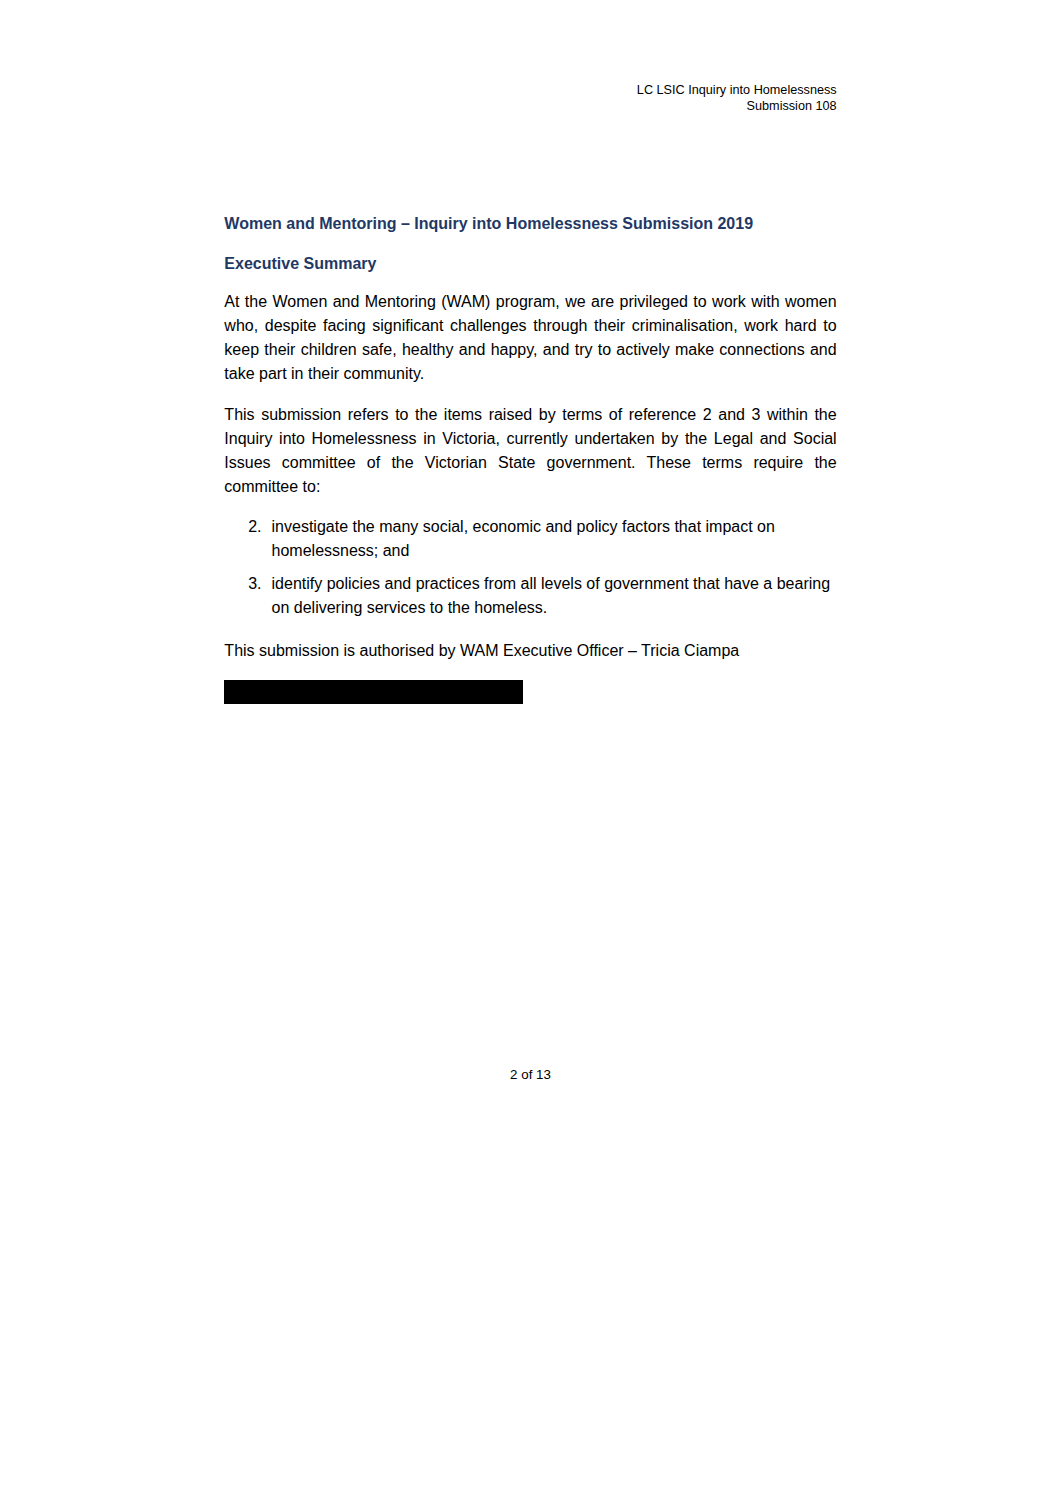LC LSIC Inquiry into Homelessness
Submission 108
Women and Mentoring – Inquiry into Homelessness Submission 2019
Executive Summary
At the Women and Mentoring (WAM) program, we are privileged to work with women who, despite facing significant challenges through their criminalisation, work hard to keep their children safe, healthy and happy, and try to actively make connections and take part in their community.
This submission refers to the items raised by terms of reference 2 and 3 within the Inquiry into Homelessness in Victoria, currently undertaken by the Legal and Social Issues committee of the Victorian State government. These terms require the committee to:
investigate the many social, economic and policy factors that impact on homelessness; and
identify policies and practices from all levels of government that have a bearing on delivering services to the homeless.
This submission is authorised by WAM Executive Officer – Tricia Ciampa
2 of 13